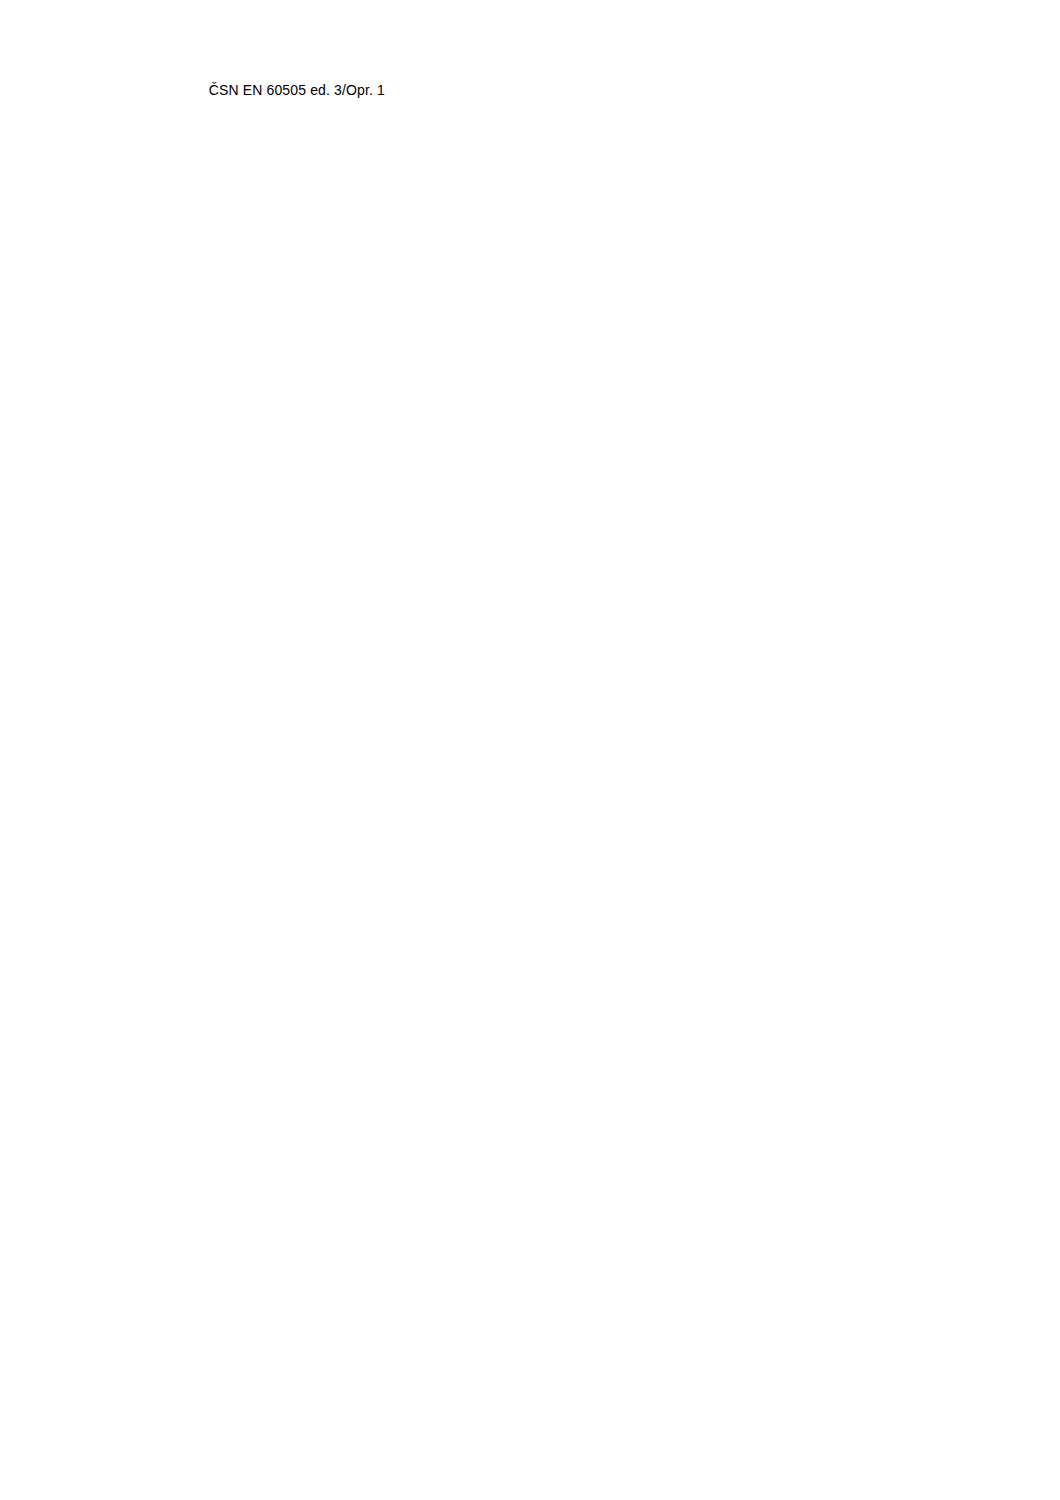ČSN EN 60505 ed. 3/Opr. 1